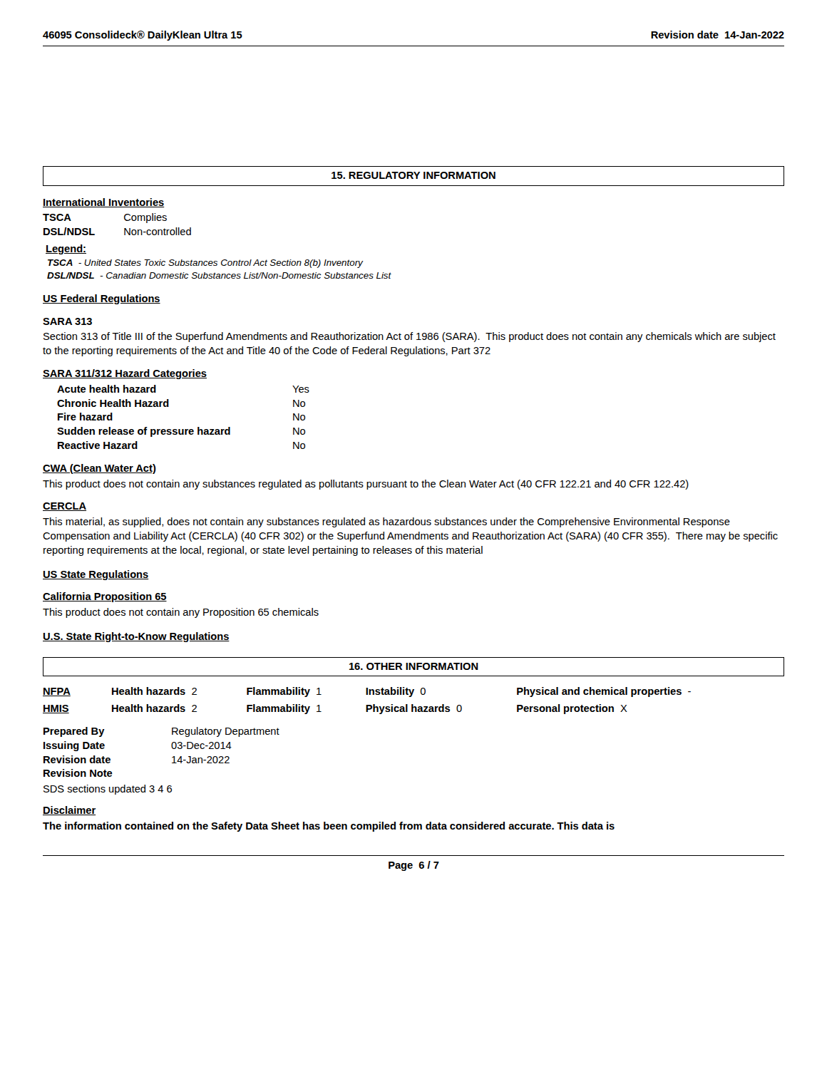46095 Consolideck® DailyKlean Ultra 15 Revision date 14-Jan-2022
15. REGULATORY INFORMATION
International Inventories
| TSCA | Complies |
| DSL/NDSL | Non-controlled |
Legend:
TSCA - United States Toxic Substances Control Act Section 8(b) Inventory
DSL/NDSL - Canadian Domestic Substances List/Non-Domestic Substances List
US Federal Regulations
SARA 313
Section 313 of Title III of the Superfund Amendments and Reauthorization Act of 1986 (SARA). This product does not contain any chemicals which are subject to the reporting requirements of the Act and Title 40 of the Code of Federal Regulations, Part 372
SARA 311/312 Hazard Categories
| Acute health hazard | Yes |
| Chronic Health Hazard | No |
| Fire hazard | No |
| Sudden release of pressure hazard | No |
| Reactive Hazard | No |
CWA (Clean Water Act)
This product does not contain any substances regulated as pollutants pursuant to the Clean Water Act (40 CFR 122.21 and 40 CFR 122.42)
CERCLA
This material, as supplied, does not contain any substances regulated as hazardous substances under the Comprehensive Environmental Response Compensation and Liability Act (CERCLA) (40 CFR 302) or the Superfund Amendments and Reauthorization Act (SARA) (40 CFR 355). There may be specific reporting requirements at the local, regional, or state level pertaining to releases of this material
US State Regulations
California Proposition 65
This product does not contain any Proposition 65 chemicals
U.S. State Right-to-Know Regulations
16. OTHER INFORMATION
| NFPA | Health hazards 2 | Flammability 1 | Instability 0 | Physical and chemical properties - |
| HMIS | Health hazards 2 | Flammability 1 | Physical hazards 0 | Personal protection X |
| Prepared By | Regulatory Department |
| Issuing Date | 03-Dec-2014 |
| Revision date | 14-Jan-2022 |
| Revision Note | |
SDS sections updated 3 4 6
Disclaimer
The information contained on the Safety Data Sheet has been compiled from data considered accurate. This data is
Page 6 / 7